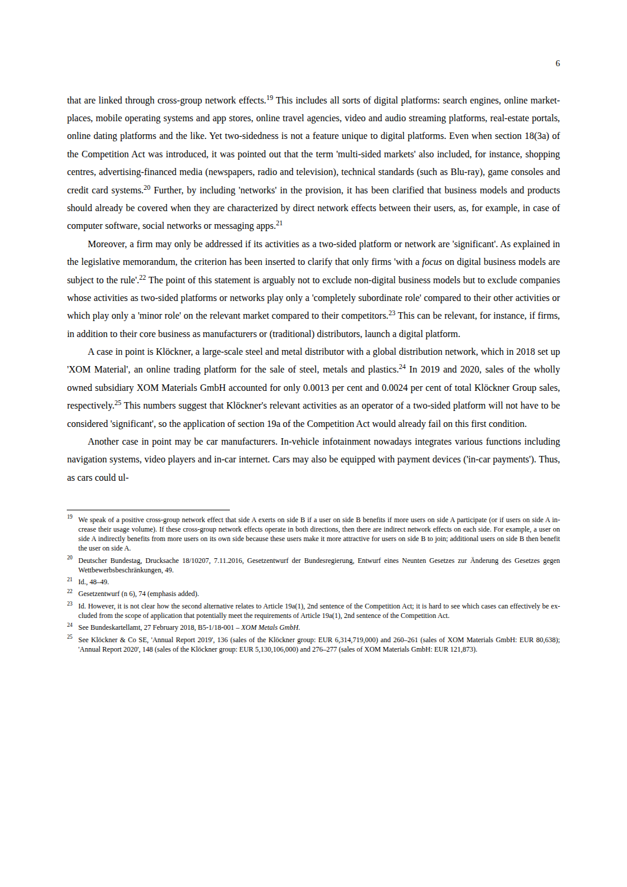6
that are linked through cross-group network effects.19 This includes all sorts of digital platforms: search engines, online marketplaces, mobile operating systems and app stores, online travel agencies, video and audio streaming platforms, real-estate portals, online dating platforms and the like. Yet two-sidedness is not a feature unique to digital platforms. Even when section 18(3a) of the Competition Act was introduced, it was pointed out that the term 'multi-sided markets' also included, for instance, shopping centres, advertising-financed media (newspapers, radio and television), technical standards (such as Blu-ray), game consoles and credit card systems.20 Further, by including 'networks' in the provision, it has been clarified that business models and products should already be covered when they are characterized by direct network effects between their users, as, for example, in case of computer software, social networks or messaging apps.21
Moreover, a firm may only be addressed if its activities as a two-sided platform or network are 'significant'. As explained in the legislative memorandum, the criterion has been inserted to clarify that only firms 'with a focus on digital business models are subject to the rule'.22 The point of this statement is arguably not to exclude non-digital business models but to exclude companies whose activities as two-sided platforms or networks play only a 'completely subordinate role' compared to their other activities or which play only a 'minor role' on the relevant market compared to their competitors.23 This can be relevant, for instance, if firms, in addition to their core business as manufacturers or (traditional) distributors, launch a digital platform.
A case in point is Klöckner, a large-scale steel and metal distributor with a global distribution network, which in 2018 set up 'XOM Material', an online trading platform for the sale of steel, metals and plastics.24 In 2019 and 2020, sales of the wholly owned subsidiary XOM Materials GmbH accounted for only 0.0013 per cent and 0.0024 per cent of total Klöckner Group sales, respectively.25 This numbers suggest that Klöckner's relevant activities as an operator of a two-sided platform will not have to be considered 'significant', so the application of section 19a of the Competition Act would already fail on this first condition.
Another case in point may be car manufacturers. In-vehicle infotainment nowadays integrates various functions including navigation systems, video players and in-car internet. Cars may also be equipped with payment devices ('in-car payments'). Thus, as cars could ul-
We speak of a positive cross-group network effect that side A exerts on side B if a user on side B benefits if more users on side A participate (or if users on side A increase their usage volume). If these cross-group network effects operate in both directions, then there are indirect network effects on each side. For example, a user on side A indirectly benefits from more users on its own side because these users make it more attractive for users on side B to join; additional users on side B then benefit the user on side A.
Deutscher Bundestag, Drucksache 18/10207, 7.11.2016, Gesetzentwurf der Bundesregierung, Entwurf eines Neunten Gesetzes zur Änderung des Gesetzes gegen Wettbewerbsbeschränkungen, 49.
Id., 48–49.
Gesetzentwurf (n 6), 74 (emphasis added).
Id. However, it is not clear how the second alternative relates to Article 19a(1), 2nd sentence of the Competition Act; it is hard to see which cases can effectively be excluded from the scope of application that potentially meet the requirements of Article 19a(1), 2nd sentence of the Competition Act.
See Bundeskartellamt, 27 February 2018, B5-1/18-001 – XOM Metals GmbH.
See Klöckner & Co SE, 'Annual Report 2019', 136 (sales of the Klöckner group: EUR 6,314,719,000) and 260–261 (sales of XOM Materials GmbH: EUR 80,638); 'Annual Report 2020', 148 (sales of the Klöckner group: EUR 5,130,106,000) and 276–277 (sales of XOM Materials GmbH: EUR 121,873).